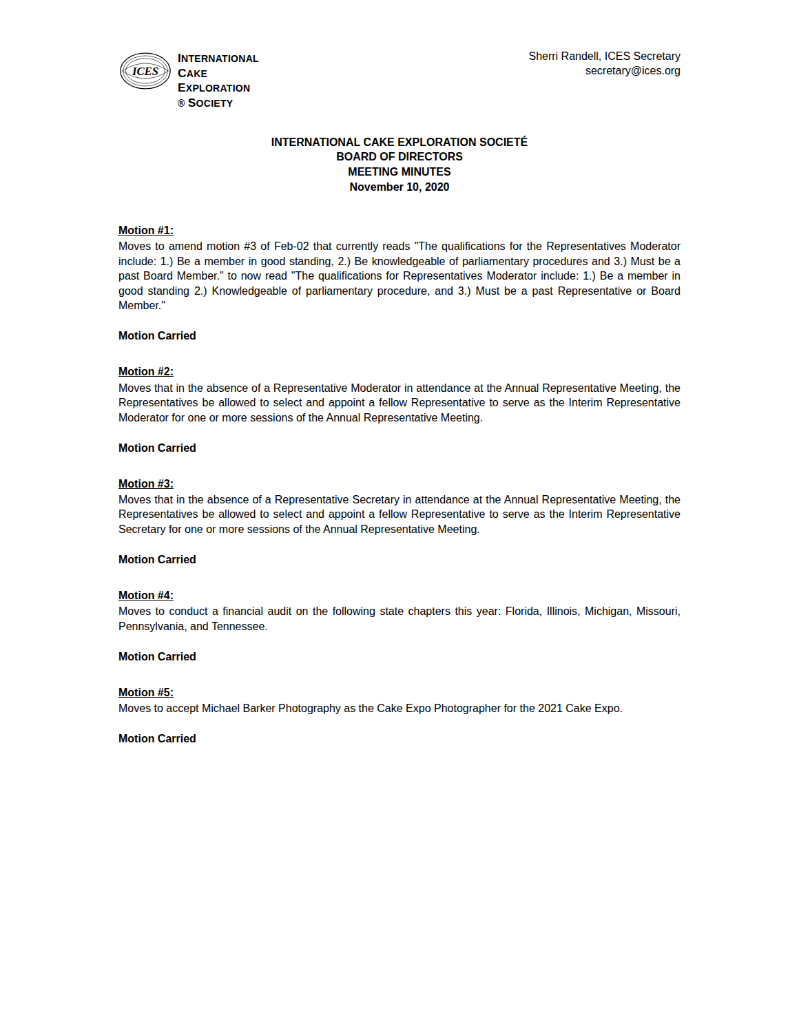ICES
INTERNATIONAL
CAKE
EXPLORATION
® SOCIETY
Sherri Randell, ICES Secretary
secretary@ices.org
INTERNATIONAL CAKE EXPLORATION SOCIETÉ BOARD OF DIRECTORS MEETING MINUTES November 10, 2020
Motion #1:
Moves to amend motion #3 of Feb-02 that currently reads "The qualifications for the Representatives Moderator include: 1.) Be a member in good standing, 2.) Be knowledgeable of parliamentary procedures and 3.) Must be a past Board Member." to now read "The qualifications for Representatives Moderator include: 1.) Be a member in good standing 2.) Knowledgeable of parliamentary procedure, and 3.) Must be a past Representative or Board Member."
Motion Carried
Motion #2:
Moves that in the absence of a Representative Moderator in attendance at the Annual Representative Meeting, the Representatives be allowed to select and appoint a fellow Representative to serve as the Interim Representative Moderator for one or more sessions of the Annual Representative Meeting.
Motion Carried
Motion #3:
Moves that in the absence of a Representative Secretary in attendance at the Annual Representative Meeting, the Representatives be allowed to select and appoint a fellow Representative to serve as the Interim Representative Secretary for one or more sessions of the Annual Representative Meeting.
Motion Carried
Motion #4:
Moves to conduct a financial audit on the following state chapters this year: Florida, Illinois, Michigan, Missouri, Pennsylvania, and Tennessee.
Motion Carried
Motion #5:
Moves to accept Michael Barker Photography as the Cake Expo Photographer for the 2021 Cake Expo.
Motion Carried